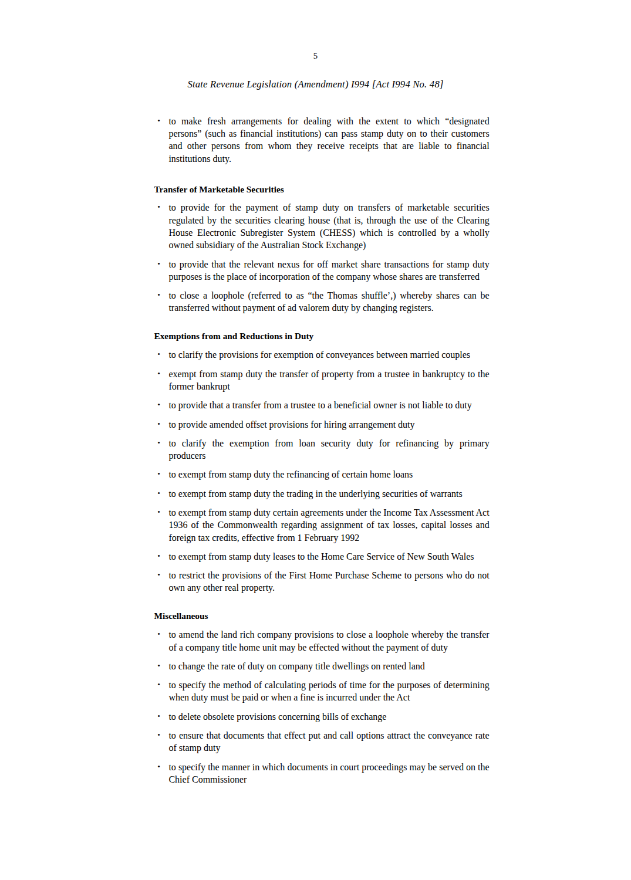5
State Revenue Legislation (Amendment) I994 [Act I994 No. 48]
to make fresh arrangements for dealing with the extent to which “designated persons” (such as financial institutions) can pass stamp duty on to their customers and other persons from whom they receive receipts that are liable to financial institutions duty.
Transfer of Marketable Securities
to provide for the payment of stamp duty on transfers of marketable securities regulated by the securities clearing house (that is, through the use of the Clearing House Electronic Subregister System (CHESS) which is controlled by a wholly owned subsidiary of the Australian Stock Exchange)
to provide that the relevant nexus for off market share transactions for stamp duty purposes is the place of incorporation of the company whose shares are transferred
to close a loophole (referred to as “the Thomas shuffle’,) whereby shares can be transferred without payment of ad valorem duty by changing registers.
Exemptions from and Reductions in Duty
to clarify the provisions for exemption of conveyances between married couples
exempt from stamp duty the transfer of property from a trustee in bankruptcy to the former bankrupt
to provide that a transfer from a trustee to a beneficial owner is not liable to duty
to provide amended offset provisions for hiring arrangement duty
to clarify the exemption from loan security duty for refinancing by primary producers
to exempt from stamp duty the refinancing of certain home loans
to exempt from stamp duty the trading in the underlying securities of warrants
to exempt from stamp duty certain agreements under the Income Tax Assessment Act 1936 of the Commonwealth regarding assignment of tax losses, capital losses and foreign tax credits, effective from 1 February 1992
to exempt from stamp duty leases to the Home Care Service of New South Wales
to restrict the provisions of the First Home Purchase Scheme to persons who do not own any other real property.
Miscellaneous
to amend the land rich company provisions to close a loophole whereby the transfer of a company title home unit may be effected without the payment of duty
to change the rate of duty on company title dwellings on rented land
to specify the method of calculating periods of time for the purposes of determining when duty must be paid or when a fine is incurred under the Act
to delete obsolete provisions concerning bills of exchange
to ensure that documents that effect put and call options attract the conveyance rate of stamp duty
to specify the manner in which documents in court proceedings may be served on the Chief Commissioner